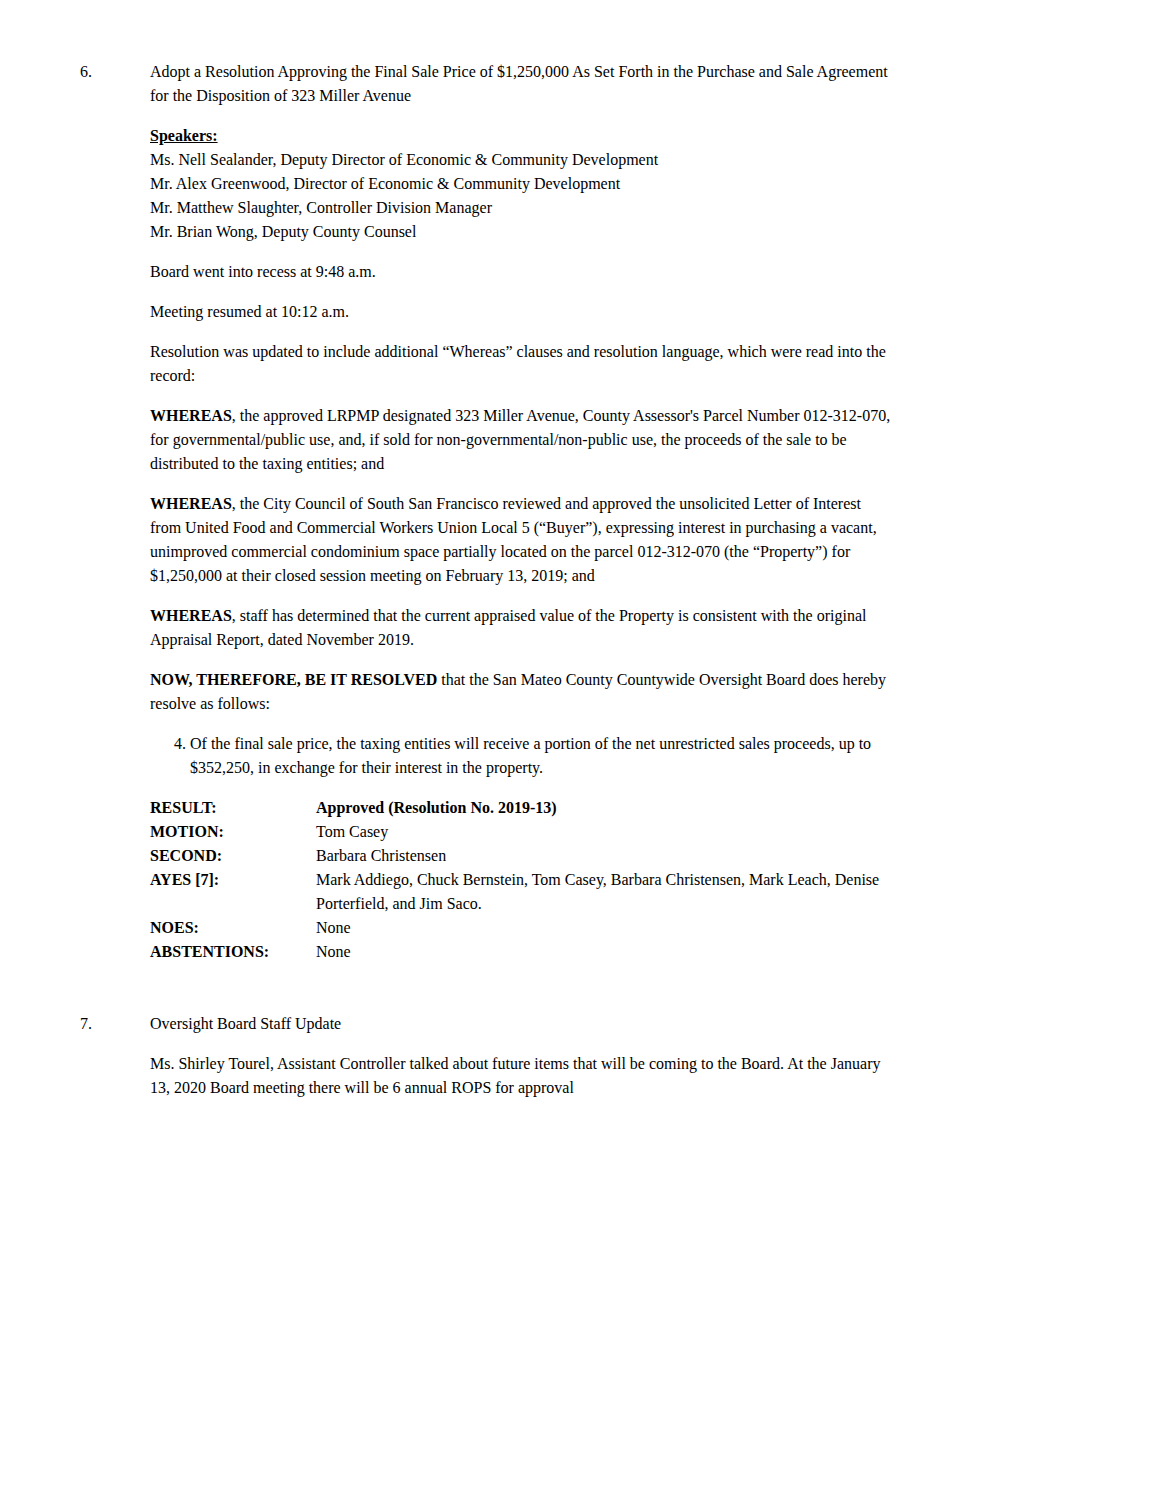6.
Adopt a Resolution Approving the Final Sale Price of $1,250,000 As Set Forth in the Purchase and Sale Agreement for the Disposition of 323 Miller Avenue
Speakers:
Ms. Nell Sealander, Deputy Director of Economic & Community Development
Mr. Alex Greenwood, Director of Economic & Community Development
Mr. Matthew Slaughter, Controller Division Manager
Mr. Brian Wong, Deputy County Counsel
Board went into recess at 9:48 a.m.
Meeting resumed at 10:12 a.m.
Resolution was updated to include additional “Whereas” clauses and resolution language, which were read into the record:
WHEREAS, the approved LRPMP designated 323 Miller Avenue, County Assessor's Parcel Number 012-312-070, for governmental/public use, and, if sold for non-governmental/non-public use, the proceeds of the sale to be distributed to the taxing entities; and
WHEREAS, the City Council of South San Francisco reviewed and approved the unsolicited Letter of Interest from United Food and Commercial Workers Union Local 5 (“Buyer”), expressing interest in purchasing a vacant, unimproved commercial condominium space partially located on the parcel 012-312-070 (the “Property”) for $1,250,000 at their closed session meeting on February 13, 2019; and
WHEREAS, staff has determined that the current appraised value of the Property is consistent with the original Appraisal Report, dated November 2019.
NOW, THEREFORE, BE IT RESOLVED that the San Mateo County Countywide Oversight Board does hereby resolve as follows:
Of the final sale price, the taxing entities will receive a portion of the net unrestricted sales proceeds, up to $352,250, in exchange for their interest in the property.
| RESULT: | Approved (Resolution No. 2019-13) |
| MOTION: | Tom Casey |
| SECOND: | Barbara Christensen |
| AYES [7]: | Mark Addiego, Chuck Bernstein, Tom Casey, Barbara Christensen, Mark Leach, Denise Porterfield, and Jim Saco. |
| NOES: | None |
| ABSTENTIONS: | None |
7.
Oversight Board Staff Update
Ms. Shirley Tourel, Assistant Controller talked about future items that will be coming to the Board. At the January 13, 2020 Board meeting there will be 6 annual ROPS for approval